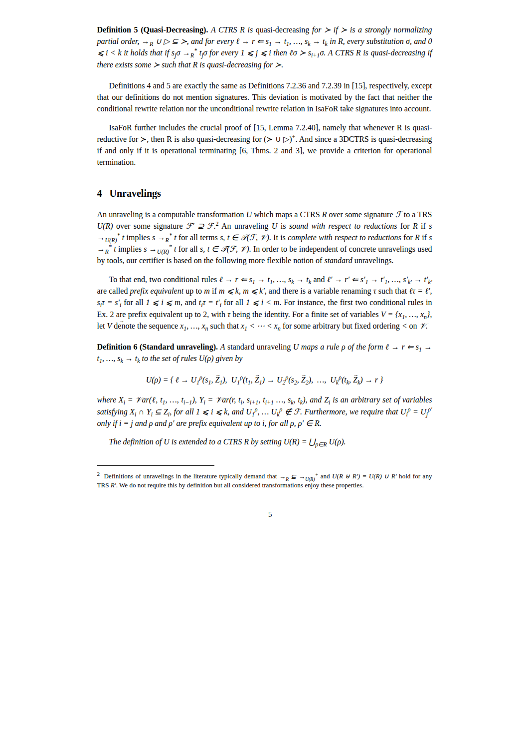Definition 5 (Quasi-Decreasing). A CTRS R is quasi-decreasing for ≻ if ≻ is a strongly normalizing partial order, →R ∪ ▷ ⊆ ≻, and for every ℓ → r ⇐ s1 → t1, …, sk → tk in R, every substitution σ, and 0 ⩽ i < k it holds that if sjσ →R* tjσ for every 1 ⩽ j ⩽ i then ℓσ ≻ si+1σ. A CTRS R is quasi-decreasing if there exists some ≻ such that R is quasi-decreasing for ≻.
Definitions 4 and 5 are exactly the same as Definitions 7.2.36 and 7.2.39 in [15], respectively, except that our definitions do not mention signatures. This deviation is motivated by the fact that neither the conditional rewrite relation nor the unconditional rewrite relation in IsaFoR take signatures into account.
IsaFoR further includes the crucial proof of [15, Lemma 7.2.40], namely that whenever R is quasi-reductive for ≻, then R is also quasi-decreasing for (≻ ∪ ▷)+. And since a 3DCTRS is quasi-decreasing if and only if it is operational terminating [6, Thms. 2 and 3], we provide a criterion for operational termination.
4 Unravelings
An unraveling is a computable transformation U which maps a CTRS R over some signature ℱ to a TRS U(R) over some signature ℱ′ ⊇ ℱ.2 An unraveling U is sound with respect to reductions for R if s →U(R)* t implies s →R* t for all terms s, t ∈ 𝒯(ℱ, 𝒱). It is complete with respect to reductions for R if s →R* t implies s →U(R)* t for all s, t ∈ 𝒯(ℱ, 𝒱). In order to be independent of concrete unravelings used by tools, our certifier is based on the following more flexible notion of standard unravelings.
To that end, two conditional rules ℓ → r ⇐ s1 → t1, …, sk → tk and ℓ′ → r′ ⇐ s′1 → t′1, …, s′k′ → t′k′ are called prefix equivalent up to m if m ⩽ k, m ⩽ k′, and there is a variable renaming τ such that ℓτ = ℓ′, siτ = s′i for all 1 ⩽ i ⩽ m, and tiτ = t′i for all 1 ⩽ i < m. For instance, the first two conditional rules in Ex. 2 are prefix equivalent up to 2, with τ being the identity. For a finite set of variables V = {x1, …, xn}, let V denote the sequence x1, …, xn such that x1 < ⋯ < xn for some arbitrary but fixed ordering < on 𝒱.
Definition 6 (Standard unraveling). A standard unraveling U maps a rule ρ of the form ℓ → r ⇐ s1 → t1, …, sk → tk to the set of rules U(ρ) given by
U(ρ) = { ℓ → U1ρ(s1, Z1), U1ρ(t1, Z1) → U2ρ(s2, Z2), …, Ukρ(tk, Zk) → r }
where Xi = 𝒱ar(ℓ, t1, …, ti−1), Yi = 𝒱ar(r, ti, si+1, ti+1 …, sk, tk), and Zi is an arbitrary set of variables satisfying Xi ∩ Yi ⊆ Zi, for all 1 ⩽ i ⩽ k, and U1ρ, … Ukρ ∉ ℱ. Furthermore, we require that Uiρ = Ujρ′ only if i = j and ρ and ρ′ are prefix equivalent up to i, for all ρ, ρ′ ∈ R.
The definition of U is extended to a CTRS R by setting U(R) = ⋃ρ∈R U(ρ).
2 Definitions of unravelings in the literature typically demand that →R ⊆ →U(R)+ and U(R ⊎ R′) = U(R) ∪ R′ hold for any TRS R′. We do not require this by definition but all considered transformations enjoy these properties.
5